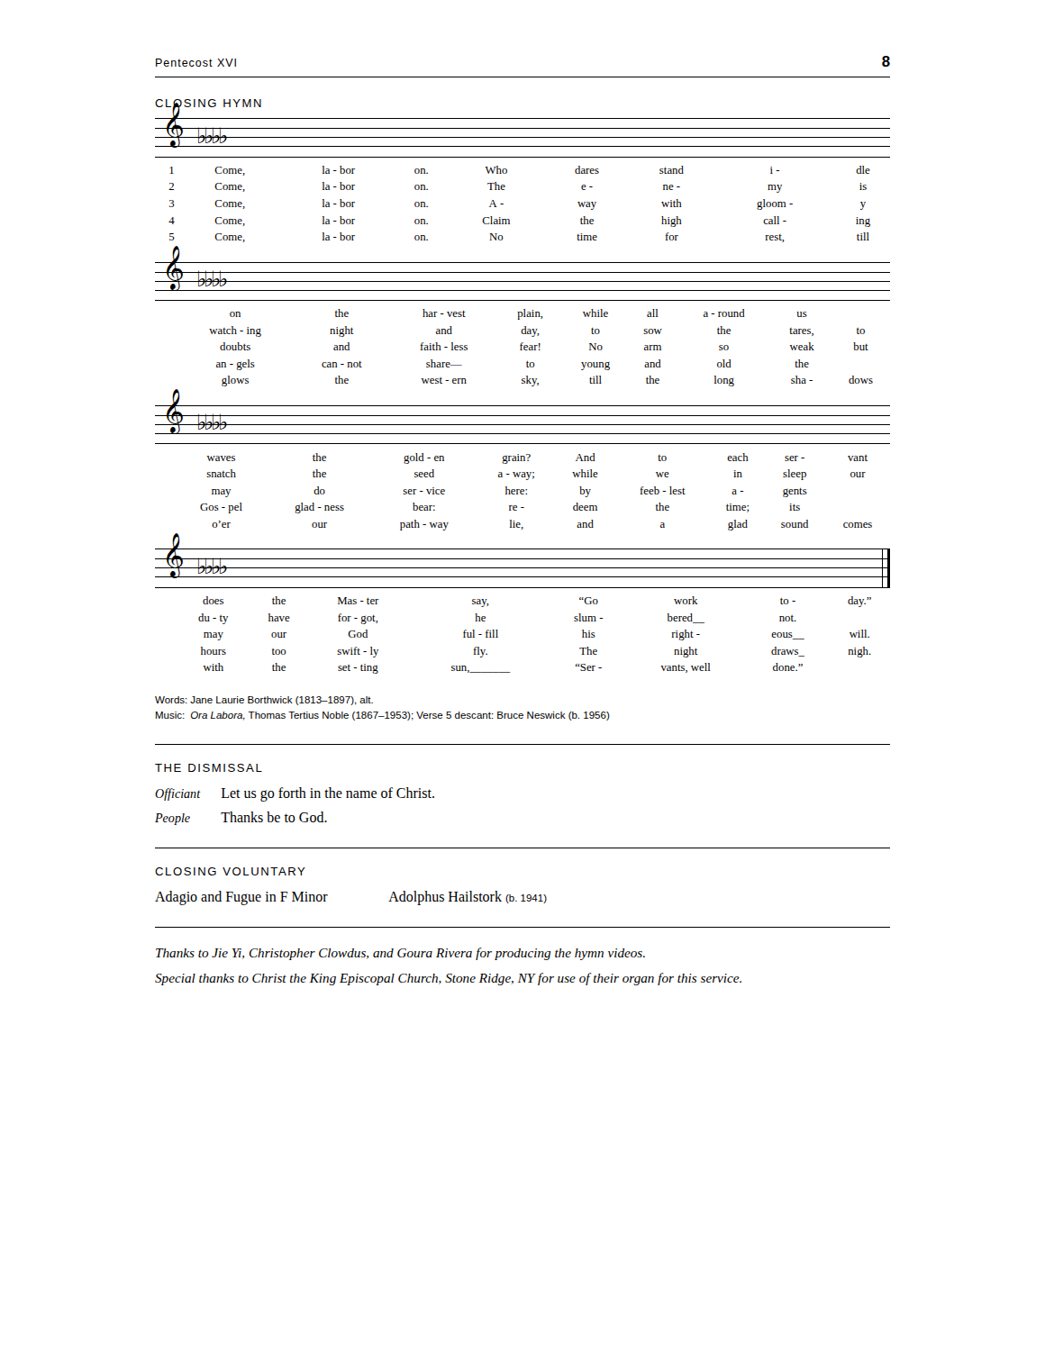Pentecost XVI 8
Closing Hymn
𝄞 ♭♭♭♭
| 1 | Come, | la - bor | on. | Who | dares | stand | i - | dle |
| 2 | Come, | la - bor | on. | The | e - | ne - | my | is |
| 3 | Come, | la - bor | on. | A - | way | with | gloom - | y |
| 4 | Come, | la - bor | on. | Claim | the | high | call - | ing |
| 5 | Come, | la - bor | on. | No | time | for | rest, | till |
𝄞 ♭♭♭♭
| | on | the | har - vest | plain, | while | all | a - round | us |
| | watch - ing | night | and | day, | to | sow | the | tares, | to |
| | doubts | and | faith - less | fear! | No | arm | so | weak | but |
| | an - gels | can - not | share— | to | young | and | old | the |
| | glows | the | west - ern | sky, | till | the | long | sha - | dows |
𝄞 ♭♭♭♭
| | waves | the | gold - en | grain? | And | to | each | ser - | vant |
| | snatch | the | seed | a - way; | while | we | in | sleep | our |
| | may | do | ser - vice | here: | by | feeb - lest | a - | gents |
| | Gos - pel | glad - ness | bear: | re - | deem | the | time; | its |
| | o’er | our | path - way | lie, | and | a | glad | sound | comes |
𝄞 ♭♭♭♭
| | does | the | Mas - ter | say, | “Go | work | to - | day.” |
| | du - ty | have | for - got, | he | slum - | bered__ | not. |
| | may | our | God | ful - fill | his | right - | eous__ | will. |
| | hours | too | swift - ly | fly. | The | night | draws_ | nigh. |
| | with | the | set - ting | sun,_______ | “Ser - | vants, well | done.” |
Words: Jane Laurie Borthwick (1813–1897), alt.
Music: Ora Labora, Thomas Tertius Noble (1867–1953); Verse 5 descant: Bruce Neswick (b. 1956)
The Dismissal
Officiant Let us go forth in the name of Christ.
People Thanks be to God.
Closing Voluntary
Adagio and Fugue in F Minor Adolphus Hailstork (b. 1941)
Thanks to Jie Yi, Christopher Clowdus, and Goura Rivera for producing the hymn videos.
Special thanks to Christ the King Episcopal Church, Stone Ridge, NY for use of their organ for this service.